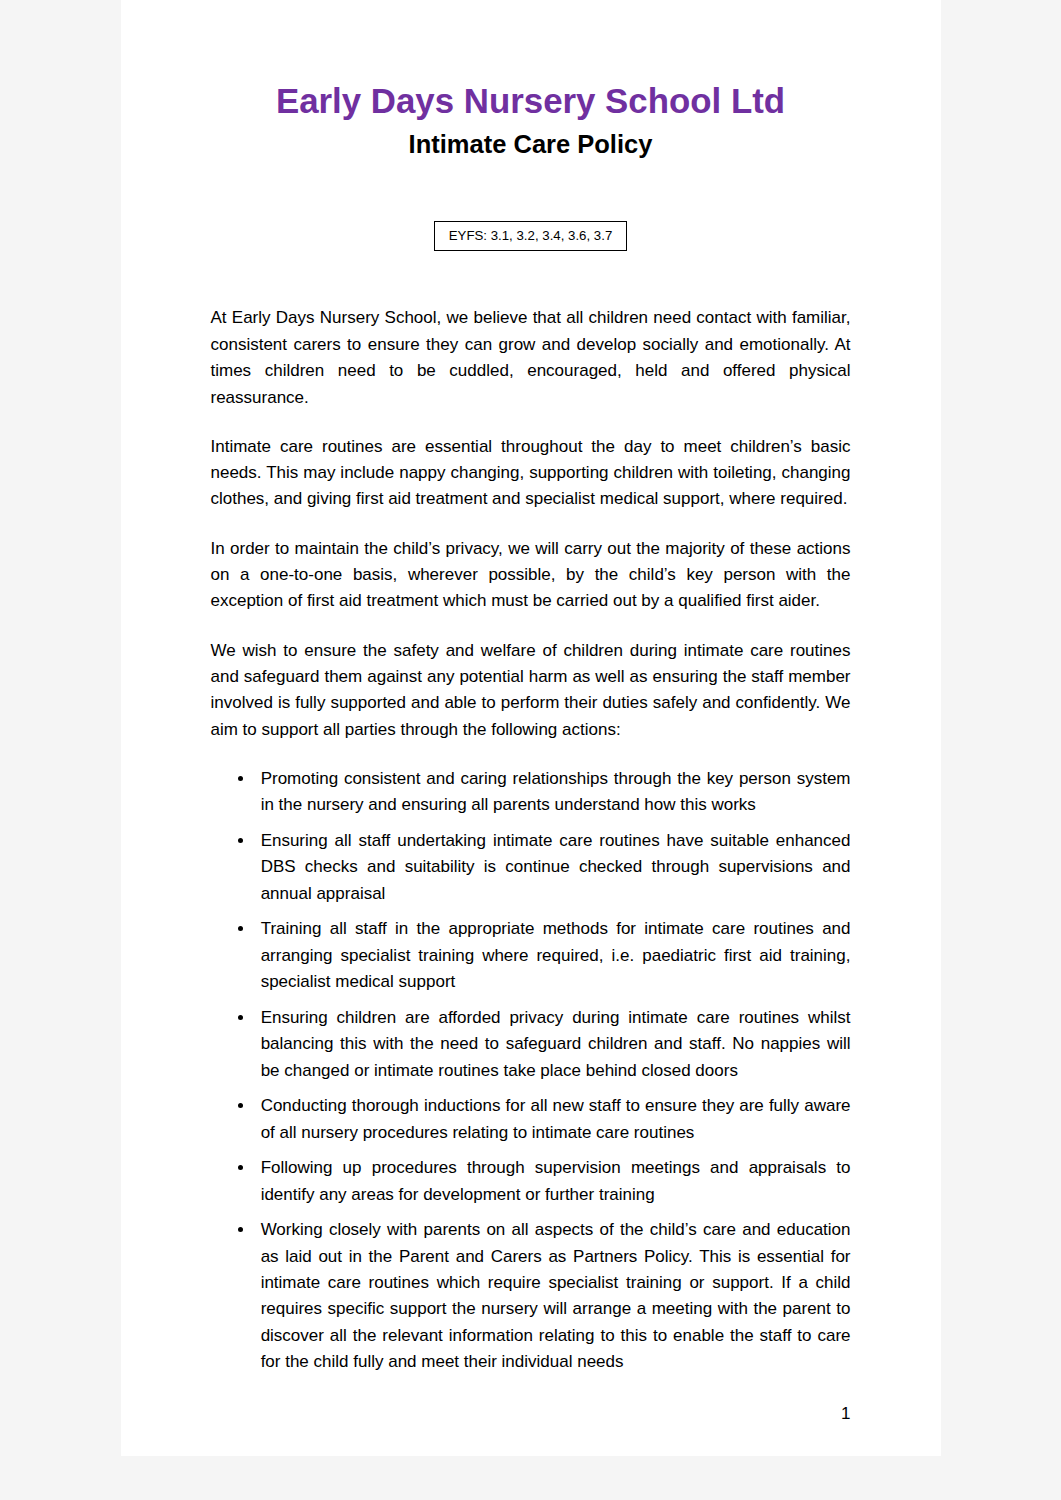Early Days Nursery School Ltd
Intimate Care Policy
EYFS: 3.1, 3.2, 3.4, 3.6, 3.7
At Early Days Nursery School, we believe that all children need contact with familiar, consistent carers to ensure they can grow and develop socially and emotionally. At times children need to be cuddled, encouraged, held and offered physical reassurance.
Intimate care routines are essential throughout the day to meet children’s basic needs. This may include nappy changing, supporting children with toileting, changing clothes, and giving first aid treatment and specialist medical support, where required.
In order to maintain the child’s privacy, we will carry out the majority of these actions on a one-to-one basis, wherever possible, by the child’s key person with the exception of first aid treatment which must be carried out by a qualified first aider.
We wish to ensure the safety and welfare of children during intimate care routines and safeguard them against any potential harm as well as ensuring the staff member involved is fully supported and able to perform their duties safely and confidently. We aim to support all parties through the following actions:
Promoting consistent and caring relationships through the key person system in the nursery and ensuring all parents understand how this works
Ensuring all staff undertaking intimate care routines have suitable enhanced DBS checks and suitability is continue checked through supervisions and annual appraisal
Training all staff in the appropriate methods for intimate care routines and arranging specialist training where required, i.e. paediatric first aid training, specialist medical support
Ensuring children are afforded privacy during intimate care routines whilst balancing this with the need to safeguard children and staff. No nappies will be changed or intimate routines take place behind closed doors
Conducting thorough inductions for all new staff to ensure they are fully aware of all nursery procedures relating to intimate care routines
Following up procedures through supervision meetings and appraisals to identify any areas for development or further training
Working closely with parents on all aspects of the child’s care and education as laid out in the Parent and Carers as Partners Policy. This is essential for intimate care routines which require specialist training or support. If a child requires specific support the nursery will arrange a meeting with the parent to discover all the relevant information relating to this to enable the staff to care for the child fully and meet their individual needs
1